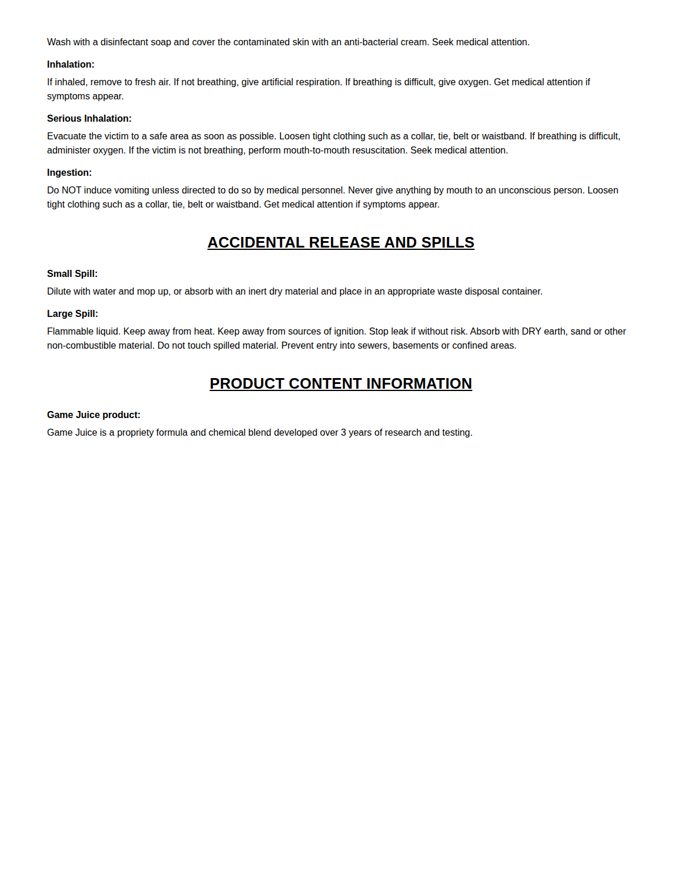Wash with a disinfectant soap and cover the contaminated skin with an anti-bacterial cream. Seek medical attention.
Inhalation:
If inhaled, remove to fresh air. If not breathing, give artificial respiration. If breathing is difficult, give oxygen. Get medical attention if symptoms appear.
Serious Inhalation:
Evacuate the victim to a safe area as soon as possible. Loosen tight clothing such as a collar, tie, belt or waistband. If breathing is difficult, administer oxygen. If the victim is not breathing, perform mouth-to-mouth resuscitation. Seek medical attention.
Ingestion:
Do NOT induce vomiting unless directed to do so by medical personnel. Never give anything by mouth to an unconscious person. Loosen tight clothing such as a collar, tie, belt or waistband. Get medical attention if symptoms appear.
ACCIDENTAL RELEASE AND SPILLS
Small Spill:
Dilute with water and mop up, or absorb with an inert dry material and place in an appropriate waste disposal container.
Large Spill:
Flammable liquid. Keep away from heat. Keep away from sources of ignition. Stop leak if without risk. Absorb with DRY earth, sand or other non-combustible material. Do not touch spilled material. Prevent entry into sewers, basements or confined areas.
PRODUCT CONTENT INFORMATION
Game Juice product:
Game Juice is a propriety formula and chemical blend developed over 3 years of research and testing.